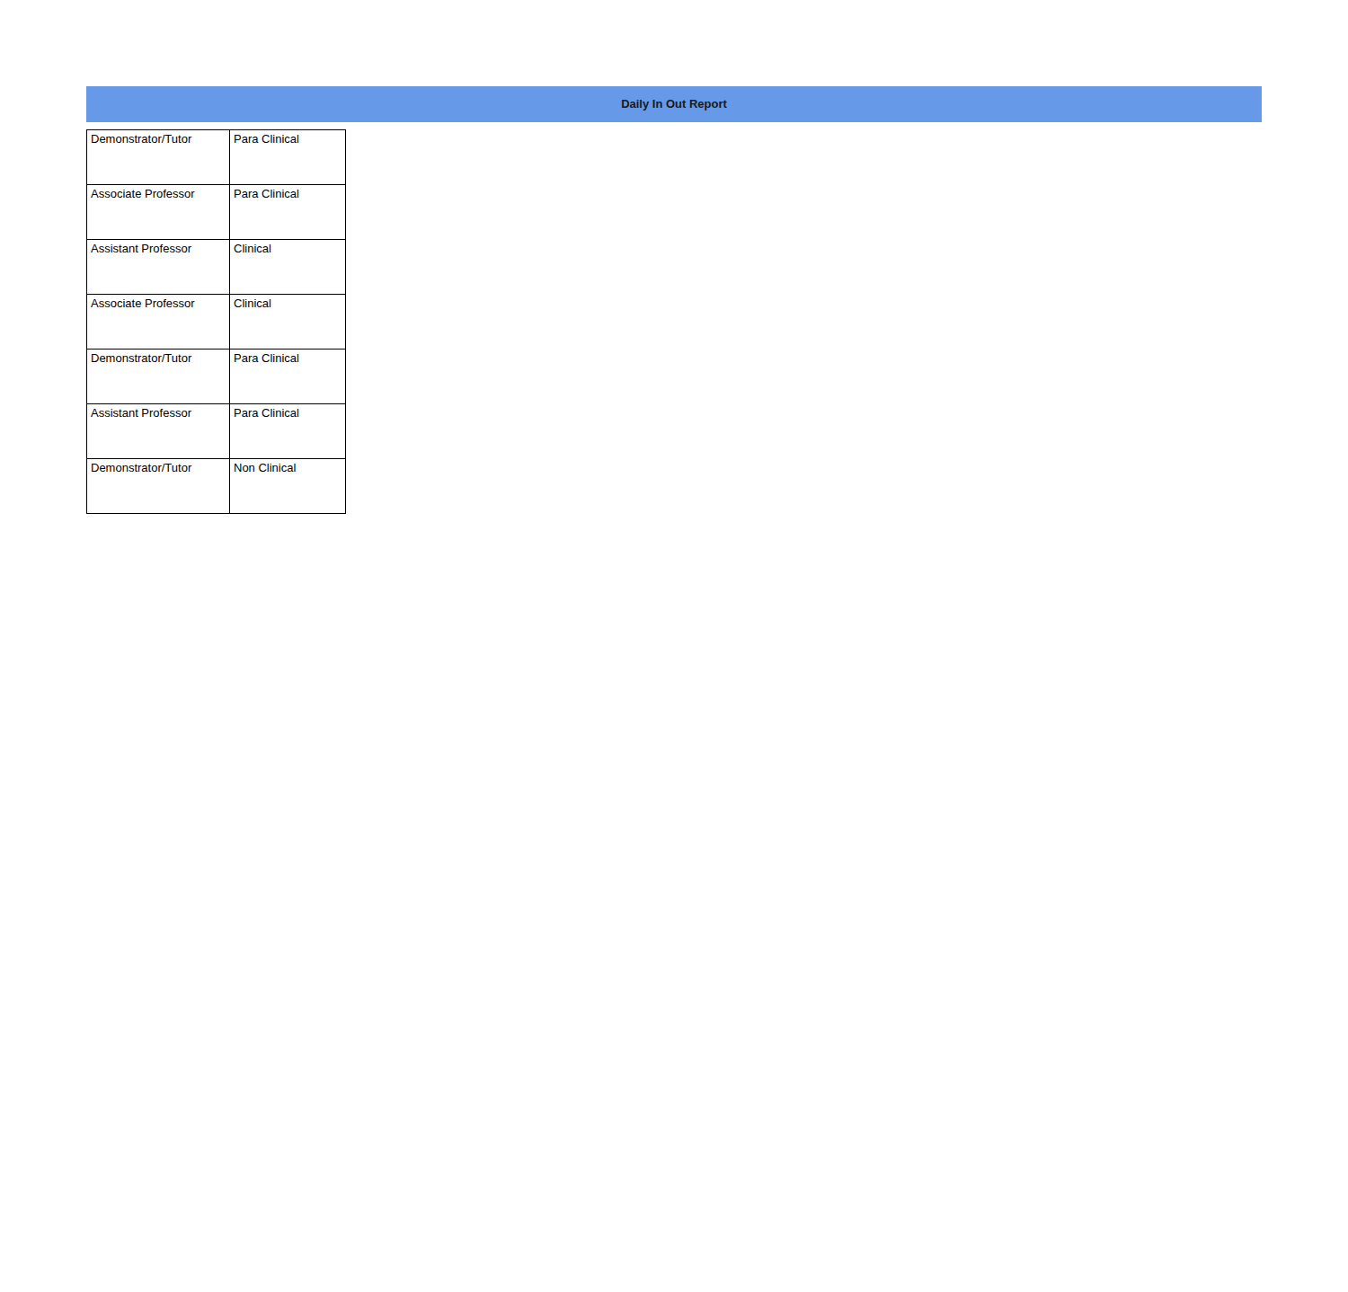Daily In Out Report
| Demonstrator/Tutor | Para Clinical |
| Associate Professor | Para Clinical |
| Assistant Professor | Clinical |
| Associate Professor | Clinical |
| Demonstrator/Tutor | Para Clinical |
| Assistant Professor | Para Clinical |
| Demonstrator/Tutor | Non Clinical |